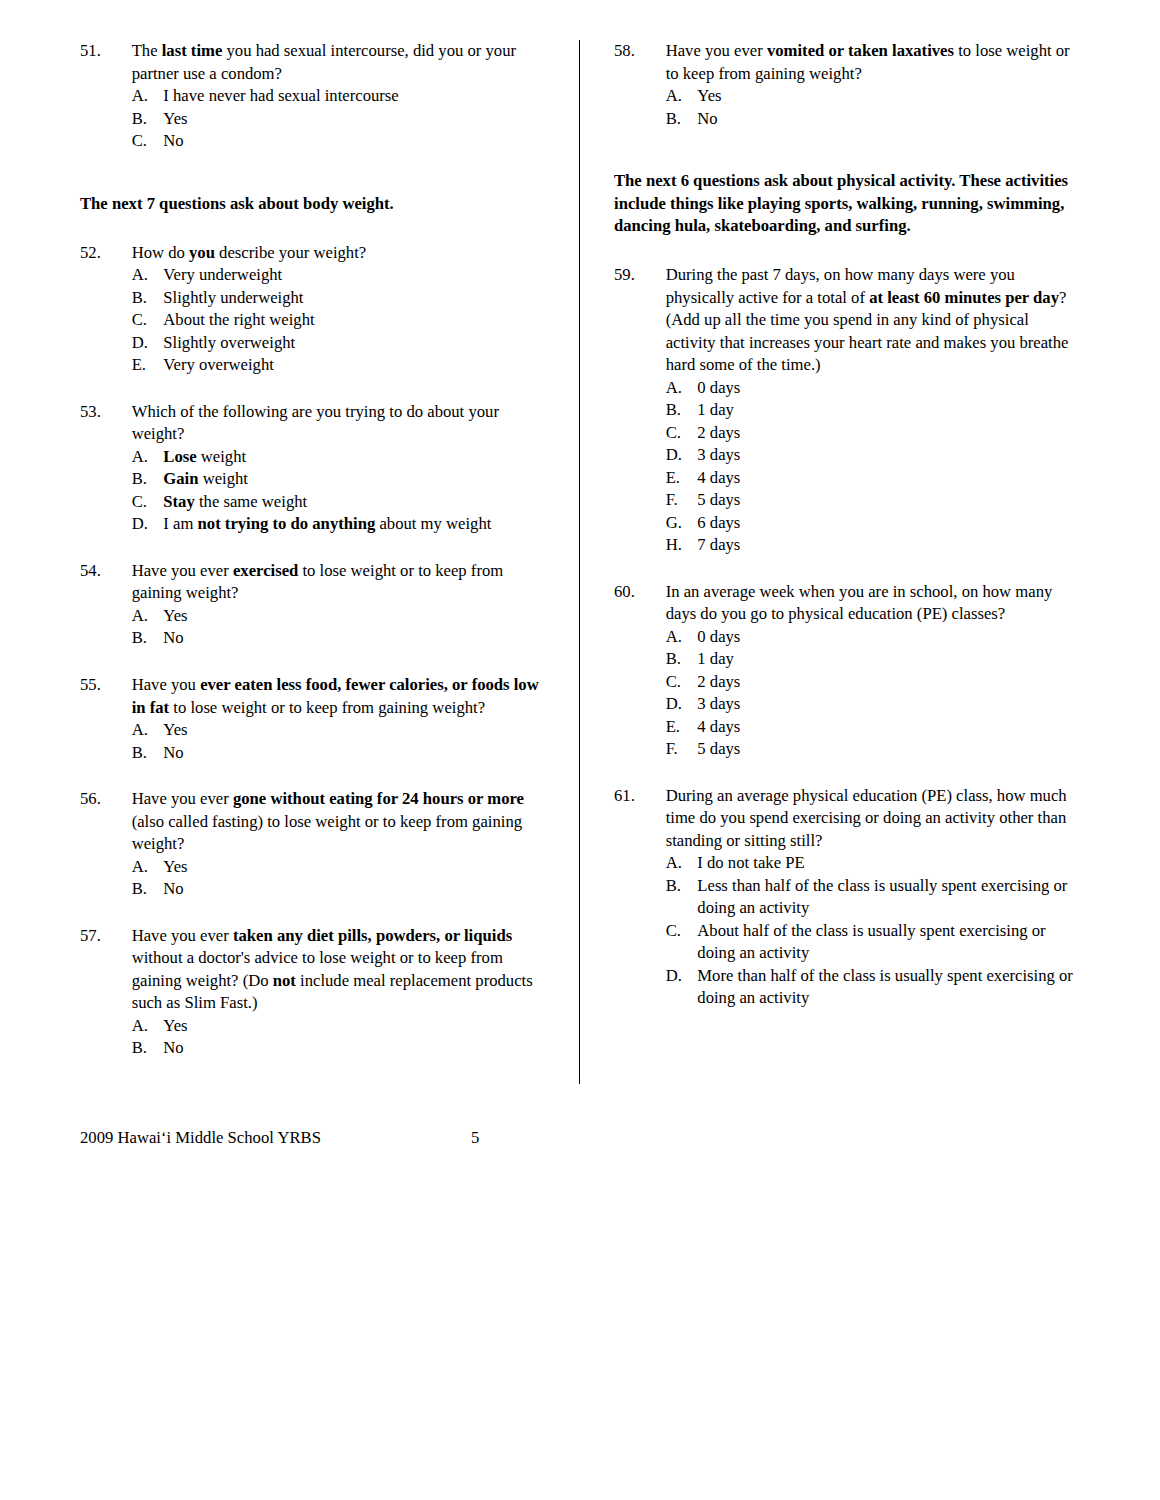51.
The last time you had sexual intercourse, did you or your partner use a condom?
A. I have never had sexual intercourse
B. Yes
C. No
The next 7 questions ask about body weight.
52.
How do you describe your weight?
A. Very underweight
B. Slightly underweight
C. About the right weight
D. Slightly overweight
E. Very overweight
53.
Which of the following are you trying to do about your weight?
A. Lose weight
B. Gain weight
C. Stay the same weight
D. I am not trying to do anything about my weight
54.
Have you ever exercised to lose weight or to keep from gaining weight?
A. Yes
B. No
55.
Have you ever eaten less food, fewer calories, or foods low in fat to lose weight or to keep from gaining weight?
A. Yes
B. No
56.
Have you ever gone without eating for 24 hours or more (also called fasting) to lose weight or to keep from gaining weight?
A. Yes
B. No
57.
Have you ever taken any diet pills, powders, or liquids without a doctor's advice to lose weight or to keep from gaining weight? (Do not include meal replacement products such as Slim Fast.)
A. Yes
B. No
58.
Have you ever vomited or taken laxatives to lose weight or to keep from gaining weight?
A. Yes
B. No
The next 6 questions ask about physical activity. These activities include things like playing sports, walking, running, swimming, dancing hula, skateboarding, and surfing.
59.
During the past 7 days, on how many days were you physically active for a total of at least 60 minutes per day? (Add up all the time you spend in any kind of physical activity that increases your heart rate and makes you breathe hard some of the time.)
A. 0 days
B. 1 day
C. 2 days
D. 3 days
E. 4 days
F. 5 days
G. 6 days
H. 7 days
60.
In an average week when you are in school, on how many days do you go to physical education (PE) classes?
A. 0 days
B. 1 day
C. 2 days
D. 3 days
E. 4 days
F. 5 days
61.
During an average physical education (PE) class, how much time do you spend exercising or doing an activity other than standing or sitting still?
A. I do not take PE
B. Less than half of the class is usually spent exercising or doing an activity
C. About half of the class is usually spent exercising or doing an activity
D. More than half of the class is usually spent exercising or doing an activity
2009 Hawai‘i Middle School YRBS
5